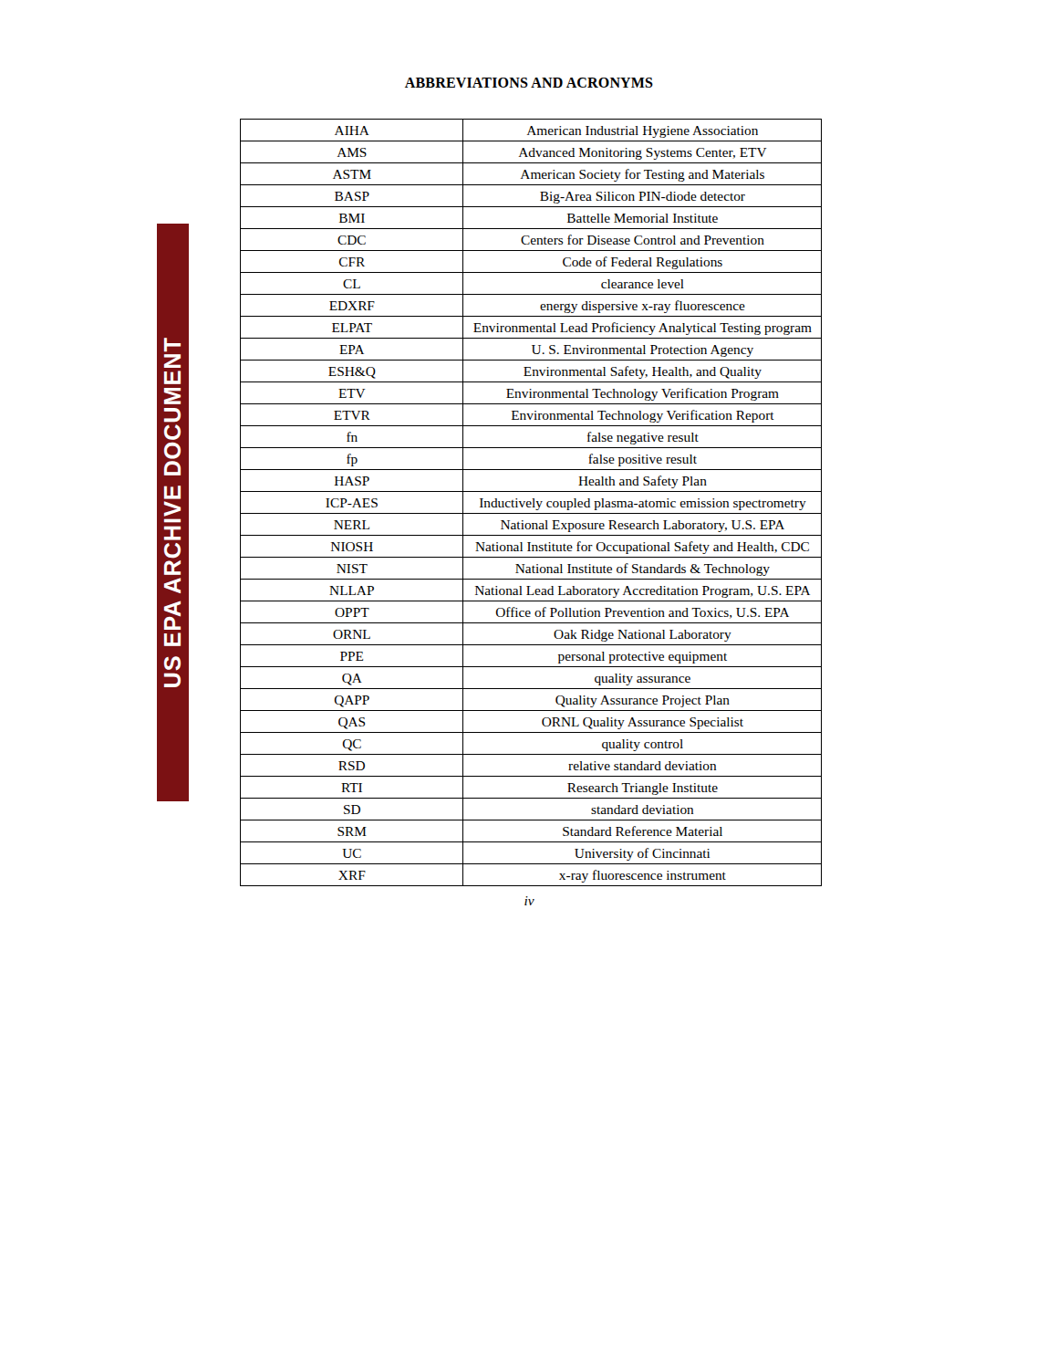US EPA ARCHIVE DOCUMENT
ABBREVIATIONS AND ACRONYMS
| AIHA | American Industrial Hygiene Association |
| AMS | Advanced Monitoring Systems Center, ETV |
| ASTM | American Society for Testing and Materials |
| BASP | Big-Area Silicon PIN-diode detector |
| BMI | Battelle Memorial Institute |
| CDC | Centers for Disease Control and Prevention |
| CFR | Code of Federal Regulations |
| CL | clearance level |
| EDXRF | energy dispersive x-ray fluorescence |
| ELPAT | Environmental Lead Proficiency Analytical Testing program |
| EPA | U. S. Environmental Protection Agency |
| ESH&Q | Environmental Safety, Health, and Quality |
| ETV | Environmental Technology Verification Program |
| ETVR | Environmental Technology Verification Report |
| fn | false negative result |
| fp | false positive result |
| HASP | Health and Safety Plan |
| ICP-AES | Inductively coupled plasma-atomic emission spectrometry |
| NERL | National Exposure Research Laboratory, U.S. EPA |
| NIOSH | National Institute for Occupational Safety and Health, CDC |
| NIST | National Institute of Standards & Technology |
| NLLAP | National Lead Laboratory Accreditation Program, U.S. EPA |
| OPPT | Office of Pollution Prevention and Toxics, U.S. EPA |
| ORNL | Oak Ridge National Laboratory |
| PPE | personal protective equipment |
| QA | quality assurance |
| QAPP | Quality Assurance Project Plan |
| QAS | ORNL Quality Assurance Specialist |
| QC | quality control |
| RSD | relative standard deviation |
| RTI | Research Triangle Institute |
| SD | standard deviation |
| SRM | Standard Reference Material |
| UC | University of Cincinnati |
| XRF | x-ray fluorescence instrument |
iv